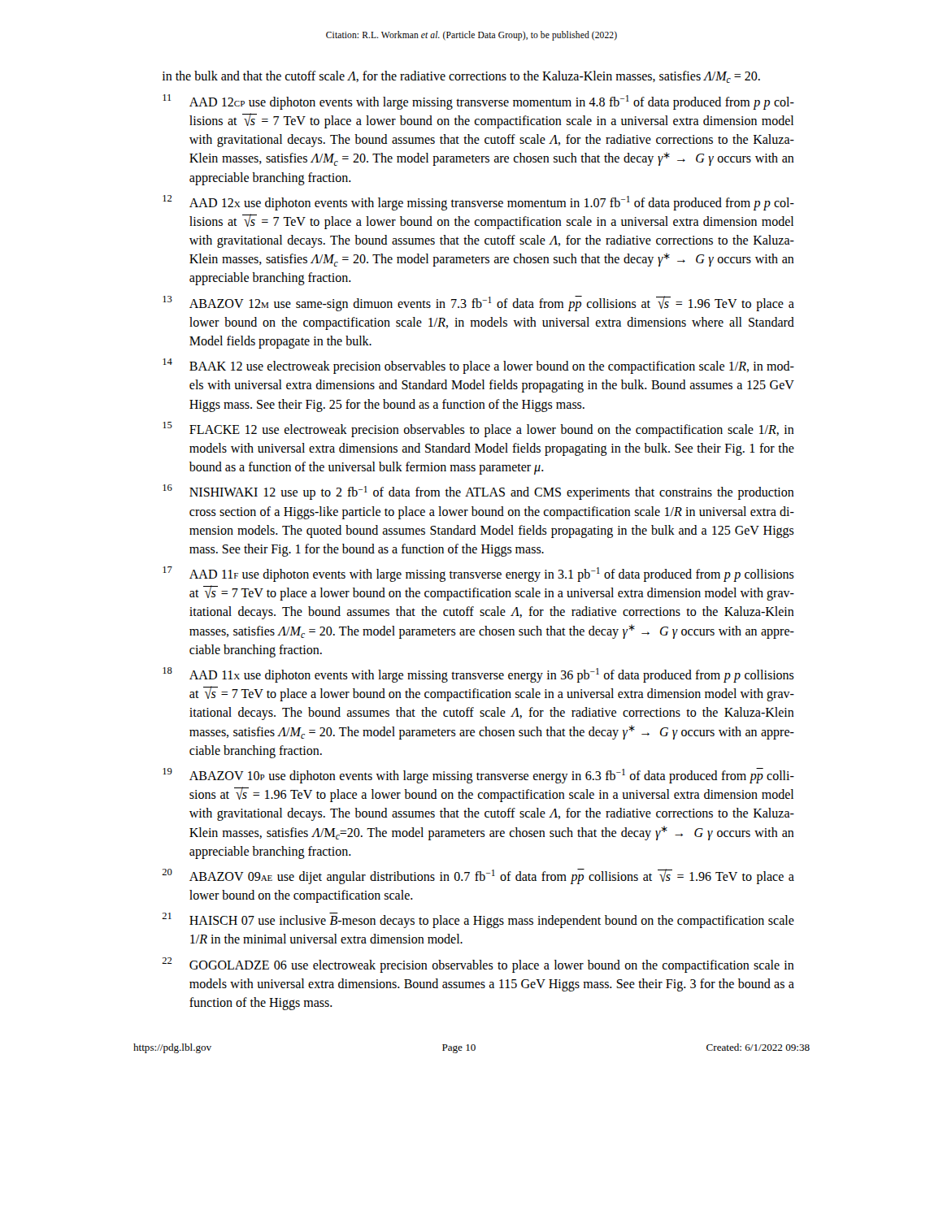Citation: R.L. Workman et al. (Particle Data Group), to be published (2022)
in the bulk and that the cutoff scale Λ, for the radiative corrections to the Kaluza-Klein masses, satisfies Λ/Mc = 20.
11 AAD 12cp use diphoton events with large missing transverse momentum in 4.8 fb−1 of data produced from p p collisions at √s = 7 TeV to place a lower bound on the compactification scale in a universal extra dimension model with gravitational decays. The bound assumes that the cutoff scale Λ, for the radiative corrections to the Kaluza-Klein masses, satisfies Λ/Mc = 20. The model parameters are chosen such that the decay γ∗ → G γ occurs with an appreciable branching fraction.
12 AAD 12x use diphoton events with large missing transverse momentum in 1.07 fb−1 of data produced from p p collisions at √s = 7 TeV to place a lower bound on the compactification scale in a universal extra dimension model with gravitational decays. The bound assumes that the cutoff scale Λ, for the radiative corrections to the Kaluza-Klein masses, satisfies Λ/Mc = 20. The model parameters are chosen such that the decay γ∗ → G γ occurs with an appreciable branching fraction.
13 ABAZOV 12m use same-sign dimuon events in 7.3 fb−1 of data from pp collisions at √s = 1.96 TeV to place a lower bound on the compactification scale 1/R, in models with universal extra dimensions where all Standard Model fields propagate in the bulk.
14 BAAK 12 use electroweak precision observables to place a lower bound on the compactification scale 1/R, in models with universal extra dimensions and Standard Model fields propagating in the bulk. Bound assumes a 125 GeV Higgs mass. See their Fig. 25 for the bound as a function of the Higgs mass.
15 FLACKE 12 use electroweak precision observables to place a lower bound on the compactification scale 1/R, in models with universal extra dimensions and Standard Model fields propagating in the bulk. See their Fig. 1 for the bound as a function of the universal bulk fermion mass parameter μ.
16 NISHIWAKI 12 use up to 2 fb−1 of data from the ATLAS and CMS experiments that constrains the production cross section of a Higgs-like particle to place a lower bound on the compactification scale 1/R in universal extra dimension models. The quoted bound assumes Standard Model fields propagating in the bulk and a 125 GeV Higgs mass. See their Fig. 1 for the bound as a function of the Higgs mass.
17 AAD 11f use diphoton events with large missing transverse energy in 3.1 pb−1 of data produced from p p collisions at √s = 7 TeV to place a lower bound on the compactification scale in a universal extra dimension model with gravitational decays. The bound assumes that the cutoff scale Λ, for the radiative corrections to the Kaluza-Klein masses, satisfies Λ/Mc = 20. The model parameters are chosen such that the decay γ∗ → G γ occurs with an appreciable branching fraction.
18 AAD 11x use diphoton events with large missing transverse energy in 36 pb−1 of data produced from p p collisions at √s = 7 TeV to place a lower bound on the compactification scale in a universal extra dimension model with gravitational decays. The bound assumes that the cutoff scale Λ, for the radiative corrections to the Kaluza-Klein masses, satisfies Λ/Mc = 20. The model parameters are chosen such that the decay γ∗ → G γ occurs with an appreciable branching fraction.
19 ABAZOV 10p use diphoton events with large missing transverse energy in 6.3 fb−1 of data produced from pp collisions at √s = 1.96 TeV to place a lower bound on the compactification scale in a universal extra dimension model with gravitational decays. The bound assumes that the cutoff scale Λ, for the radiative corrections to the Kaluza-Klein masses, satisfies Λ/Mc=20. The model parameters are chosen such that the decay γ∗ → G γ occurs with an appreciable branching fraction.
20 ABAZOV 09ae use dijet angular distributions in 0.7 fb−1 of data from pp collisions at √s = 1.96 TeV to place a lower bound on the compactification scale.
21 HAISCH 07 use inclusive B-meson decays to place a Higgs mass independent bound on the compactification scale 1/R in the minimal universal extra dimension model.
22 GOGOLADZE 06 use electroweak precision observables to place a lower bound on the compactification scale in models with universal extra dimensions. Bound assumes a 115 GeV Higgs mass. See their Fig. 3 for the bound as a function of the Higgs mass.
https://pdg.lbl.gov
Page 10
Created: 6/1/2022 09:38